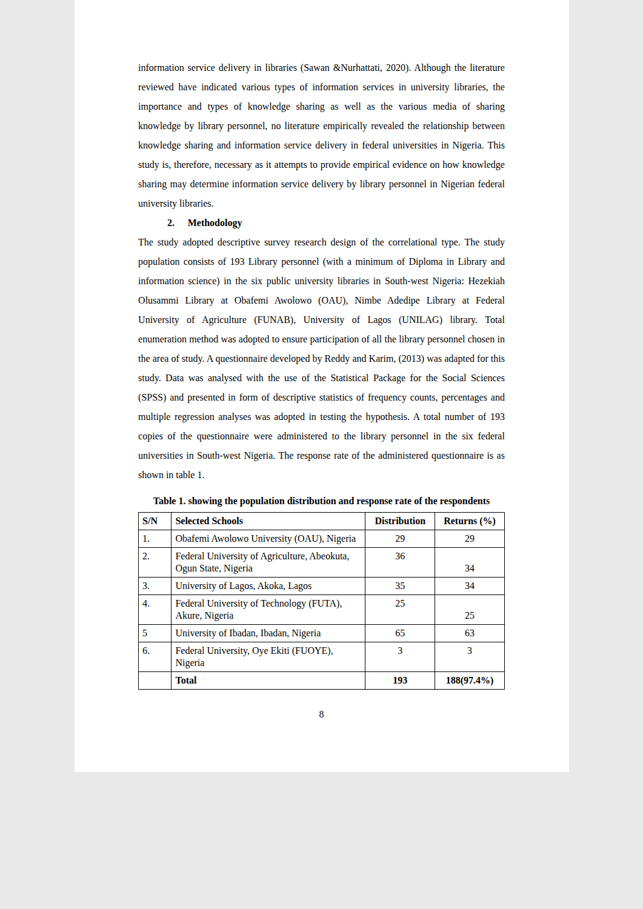information service delivery in libraries (Sawan &Nurhattati, 2020). Although the literature reviewed have indicated various types of information services in university libraries, the importance and types of knowledge sharing as well as the various media of sharing knowledge by library personnel, no literature empirically revealed the relationship between knowledge sharing and information service delivery in federal universities in Nigeria. This study is, therefore, necessary as it attempts to provide empirical evidence on how knowledge sharing may determine information service delivery by library personnel in Nigerian federal university libraries.
2. Methodology
The study adopted descriptive survey research design of the correlational type. The study population consists of 193 Library personnel (with a minimum of Diploma in Library and information science) in the six public university libraries in South-west Nigeria: Hezekiah Olusammi Library at Obafemi Awolowo (OAU), Nimbe Adedipe Library at Federal University of Agriculture (FUNAB), University of Lagos (UNILAG) library. Total enumeration method was adopted to ensure participation of all the library personnel chosen in the area of study. A questionnaire developed by Reddy and Karim, (2013) was adapted for this study. Data was analysed with the use of the Statistical Package for the Social Sciences (SPSS) and presented in form of descriptive statistics of frequency counts, percentages and multiple regression analyses was adopted in testing the hypothesis. A total number of 193 copies of the questionnaire were administered to the library personnel in the six federal universities in South-west Nigeria. The response rate of the administered questionnaire is as shown in table 1.
Table 1. showing the population distribution and response rate of the respondents
| S/N | Selected Schools | Distribution | Returns (%) |
| --- | --- | --- | --- |
| 1. | Obafemi Awolowo University (OAU), Nigeria | 29 | 29 |
| 2. | Federal University of Agriculture, Abeokuta, Ogun State, Nigeria | 36 | 34 |
| 3. | University of Lagos, Akoka, Lagos | 35 | 34 |
| 4. | Federal University of Technology (FUTA), Akure, Nigeria | 25 | 25 |
| 5 | University of Ibadan, Ibadan, Nigeria | 65 | 63 |
| 6. | Federal University, Oye Ekiti (FUOYE), Nigeria | 3 | 3 |
| | Total | 193 | 188(97.4%) |
8